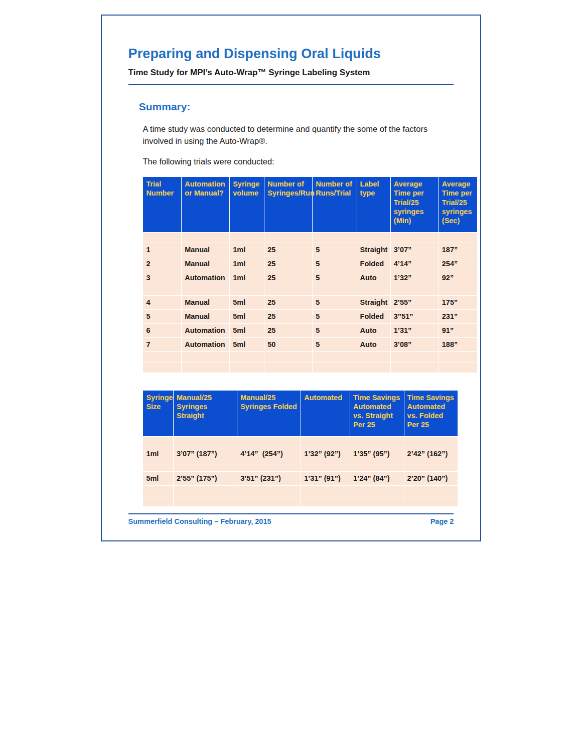Preparing and Dispensing Oral Liquids
Time Study for MPI’s Auto-Wrap™ Syringe Labeling System
Summary:
A time study was conducted to determine and quantify the some of the factors involved in using the Auto-Wrap®.
The following trials were conducted:
| Trial Number | Automation or Manual? | Syringe volume | Number of Syringes/Run | Number of Runs/Trial | Label type | Average Time per Trial/25 syringes (Min) | Average Time per Trial/25 syringes (Sec) |
| --- | --- | --- | --- | --- | --- | --- | --- |
| 1 | Manual | 1ml | 25 | 5 | Straight | 3’07” | 187” |
| 2 | Manual | 1ml | 25 | 5 | Folded | 4’14” | 254” |
| 3 | Automation | 1ml | 25 | 5 | Auto | 1’32” | 92” |
| 4 | Manual | 5ml | 25 | 5 | Straight | 2’55” | 175” |
| 5 | Manual | 5ml | 25 | 5 | Folded | 3”51” | 231” |
| 6 | Automation | 5ml | 25 | 5 | Auto | 1’31” | 91” |
| 7 | Automation | 5ml | 50 | 5 | Auto | 3’08” | 188” |
| Syringe Size | Manual/25 Syringes Straight | Manual/25 Syringes Folded | Automated | Time Savings Automated vs. Straight Per 25 | Time Savings Automated vs. Folded Per 25 |
| --- | --- | --- | --- | --- | --- |
| 1ml | 3’07” (187”) | 4’14” (254”) | 1’32” (92”) | 1’35” (95”) | 2’42” (162”) |
| 5ml | 2’55” (175”) | 3’51” (231”) | 1’31” (91”) | 1’24” (84”) | 2’20” (140”) |
Summerfield Consulting – February, 2015 Page 2